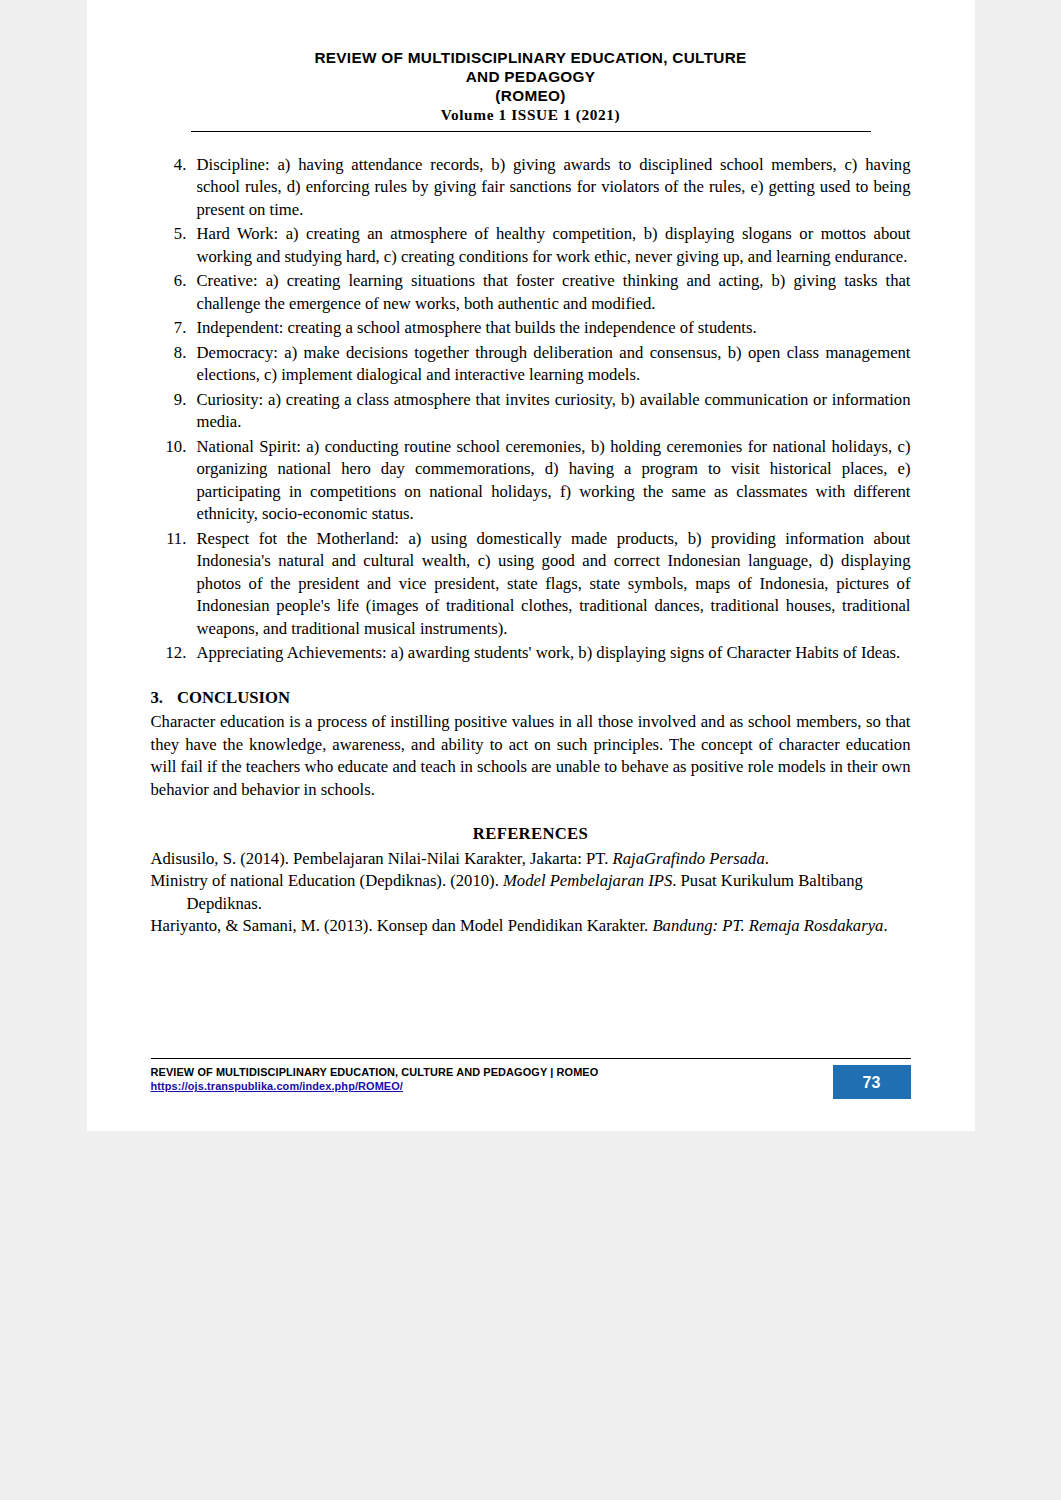REVIEW OF MULTIDISCIPLINARY EDUCATION, CULTURE
AND PEDAGOGY
(ROMEO)
Volume 1 ISSUE 1 (2021)
Discipline: a) having attendance records, b) giving awards to disciplined school members, c) having school rules, d) enforcing rules by giving fair sanctions for violators of the rules, e) getting used to being present on time.
Hard Work: a) creating an atmosphere of healthy competition, b) displaying slogans or mottos about working and studying hard, c) creating conditions for work ethic, never giving up, and learning endurance.
Creative: a) creating learning situations that foster creative thinking and acting, b) giving tasks that challenge the emergence of new works, both authentic and modified.
Independent: creating a school atmosphere that builds the independence of students.
Democracy: a) make decisions together through deliberation and consensus, b) open class management elections, c) implement dialogical and interactive learning models.
Curiosity: a) creating a class atmosphere that invites curiosity, b) available communication or information media.
National Spirit: a) conducting routine school ceremonies, b) holding ceremonies for national holidays, c) organizing national hero day commemorations, d) having a program to visit historical places, e) participating in competitions on national holidays, f) working the same as classmates with different ethnicity, socio-economic status.
Respect fot the Motherland: a) using domestically made products, b) providing information about Indonesia's natural and cultural wealth, c) using good and correct Indonesian language, d) displaying photos of the president and vice president, state flags, state symbols, maps of Indonesia, pictures of Indonesian people's life (images of traditional clothes, traditional dances, traditional houses, traditional weapons, and traditional musical instruments).
Appreciating Achievements: a) awarding students' work, b) displaying signs of Character Habits of Ideas.
3. CONCLUSION
Character education is a process of instilling positive values in all those involved and as school members, so that they have the knowledge, awareness, and ability to act on such principles. The concept of character education will fail if the teachers who educate and teach in schools are unable to behave as positive role models in their own behavior and behavior in schools.
REFERENCES
Adisusilo, S. (2014). Pembelajaran Nilai-Nilai Karakter, Jakarta: PT. RajaGrafindo Persada.
Ministry of national Education (Depdiknas). (2010). Model Pembelajaran IPS. Pusat Kurikulum Baltibang Depdiknas.
Hariyanto, & Samani, M. (2013). Konsep dan Model Pendidikan Karakter. Bandung: PT. Remaja Rosdakarya.
REVIEW OF MULTIDISCIPLINARY EDUCATION, CULTURE AND PEDAGOGY | ROMEO
https://ojs.transpublika.com/index.php/ROMEO/
73